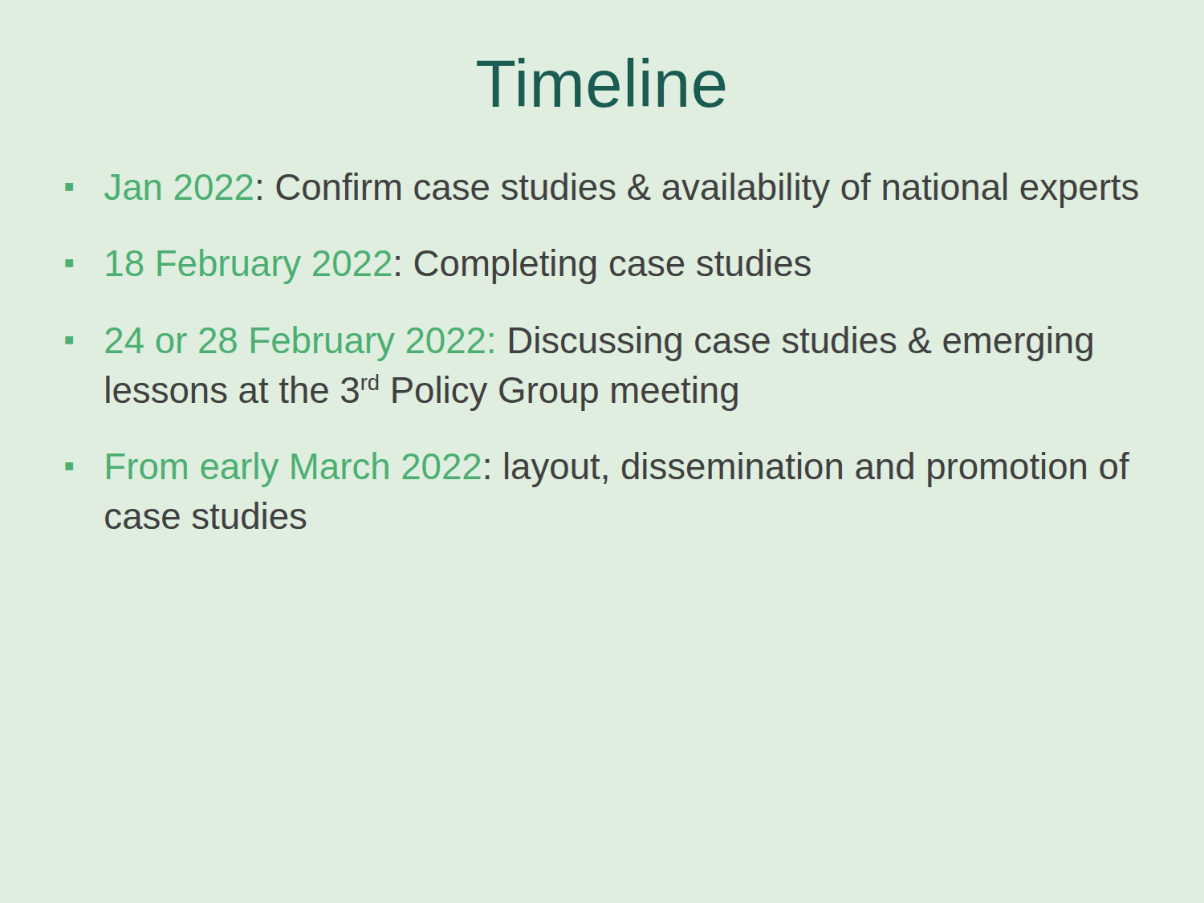Timeline
Jan 2022: Confirm case studies & availability of national experts
18 February 2022: Completing case studies
24 or 28 February 2022: Discussing case studies & emerging lessons at the 3rd Policy Group meeting
From early March 2022: layout, dissemination and promotion of case studies